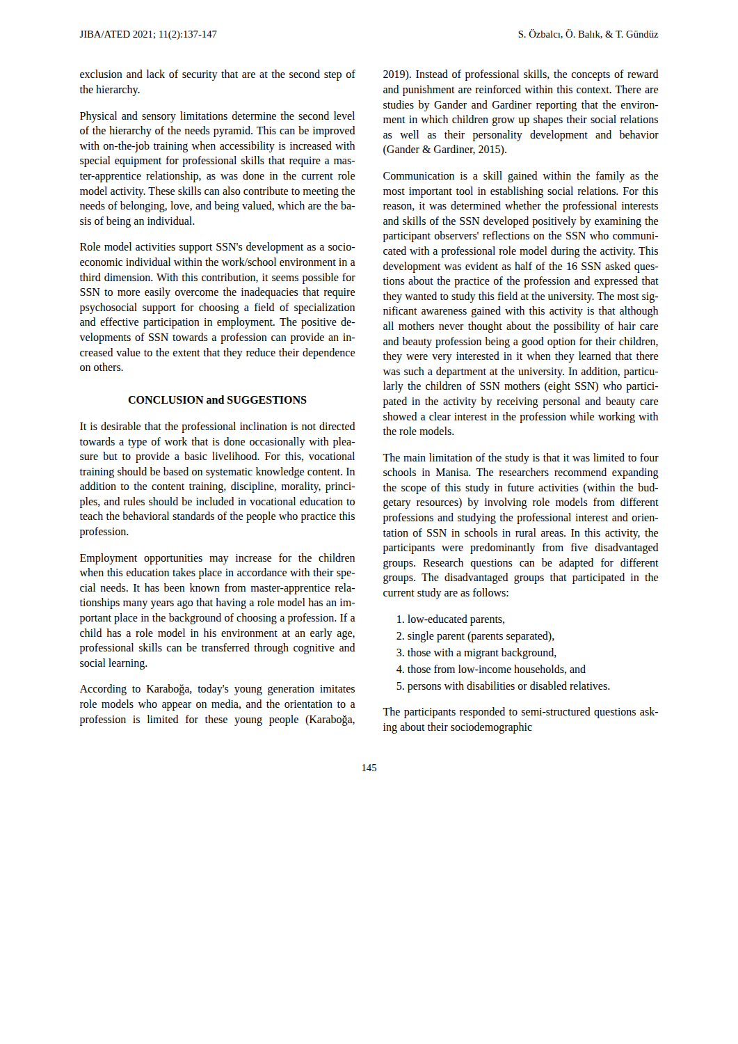JIBA/ATED 2021; 11(2):137-147
S. Özbalcı, Ö. Balık, & T. Gündüz
exclusion and lack of security that are at the second step of the hierarchy.
Physical and sensory limitations determine the second level of the hierarchy of the needs pyramid. This can be improved with on-the-job training when accessibility is increased with special equipment for professional skills that require a master-apprentice relationship, as was done in the current role model activity. These skills can also contribute to meeting the needs of belonging, love, and being valued, which are the basis of being an individual.
Role model activities support SSN's development as a socio-economic individual within the work/school environment in a third dimension. With this contribution, it seems possible for SSN to more easily overcome the inadequacies that require psychosocial support for choosing a field of specialization and effective participation in employment. The positive developments of SSN towards a profession can provide an increased value to the extent that they reduce their dependence on others.
CONCLUSION and SUGGESTIONS
It is desirable that the professional inclination is not directed towards a type of work that is done occasionally with pleasure but to provide a basic livelihood. For this, vocational training should be based on systematic knowledge content. In addition to the content training, discipline, morality, principles, and rules should be included in vocational education to teach the behavioral standards of the people who practice this profession.
Employment opportunities may increase for the children when this education takes place in accordance with their special needs. It has been known from master-apprentice relationships many years ago that having a role model has an important place in the background of choosing a profession. If a child has a role model in his environment at an early age, professional skills can be transferred through cognitive and social learning.
According to Karaboğa, today's young generation imitates role models who appear on media, and the orientation to a profession is limited for these young people (Karaboğa, 2019). Instead of professional skills, the concepts of reward and punishment are reinforced within this context. There are studies by Gander and Gardiner reporting that the environment in which children grow up shapes their social relations as well as their personality development and behavior (Gander & Gardiner, 2015).
Communication is a skill gained within the family as the most important tool in establishing social relations. For this reason, it was determined whether the professional interests and skills of the SSN developed positively by examining the participant observers' reflections on the SSN who communicated with a professional role model during the activity. This development was evident as half of the 16 SSN asked questions about the practice of the profession and expressed that they wanted to study this field at the university. The most significant awareness gained with this activity is that although all mothers never thought about the possibility of hair care and beauty profession being a good option for their children, they were very interested in it when they learned that there was such a department at the university. In addition, particularly the children of SSN mothers (eight SSN) who participated in the activity by receiving personal and beauty care showed a clear interest in the profession while working with the role models.
The main limitation of the study is that it was limited to four schools in Manisa. The researchers recommend expanding the scope of this study in future activities (within the budgetary resources) by involving role models from different professions and studying the professional interest and orientation of SSN in schools in rural areas. In this activity, the participants were predominantly from five disadvantaged groups. Research questions can be adapted for different groups. The disadvantaged groups that participated in the current study are as follows:
low-educated parents,
single parent (parents separated),
those with a migrant background,
those from low-income households, and
persons with disabilities or disabled relatives.
The participants responded to semi-structured questions asking about their sociodemographic
145